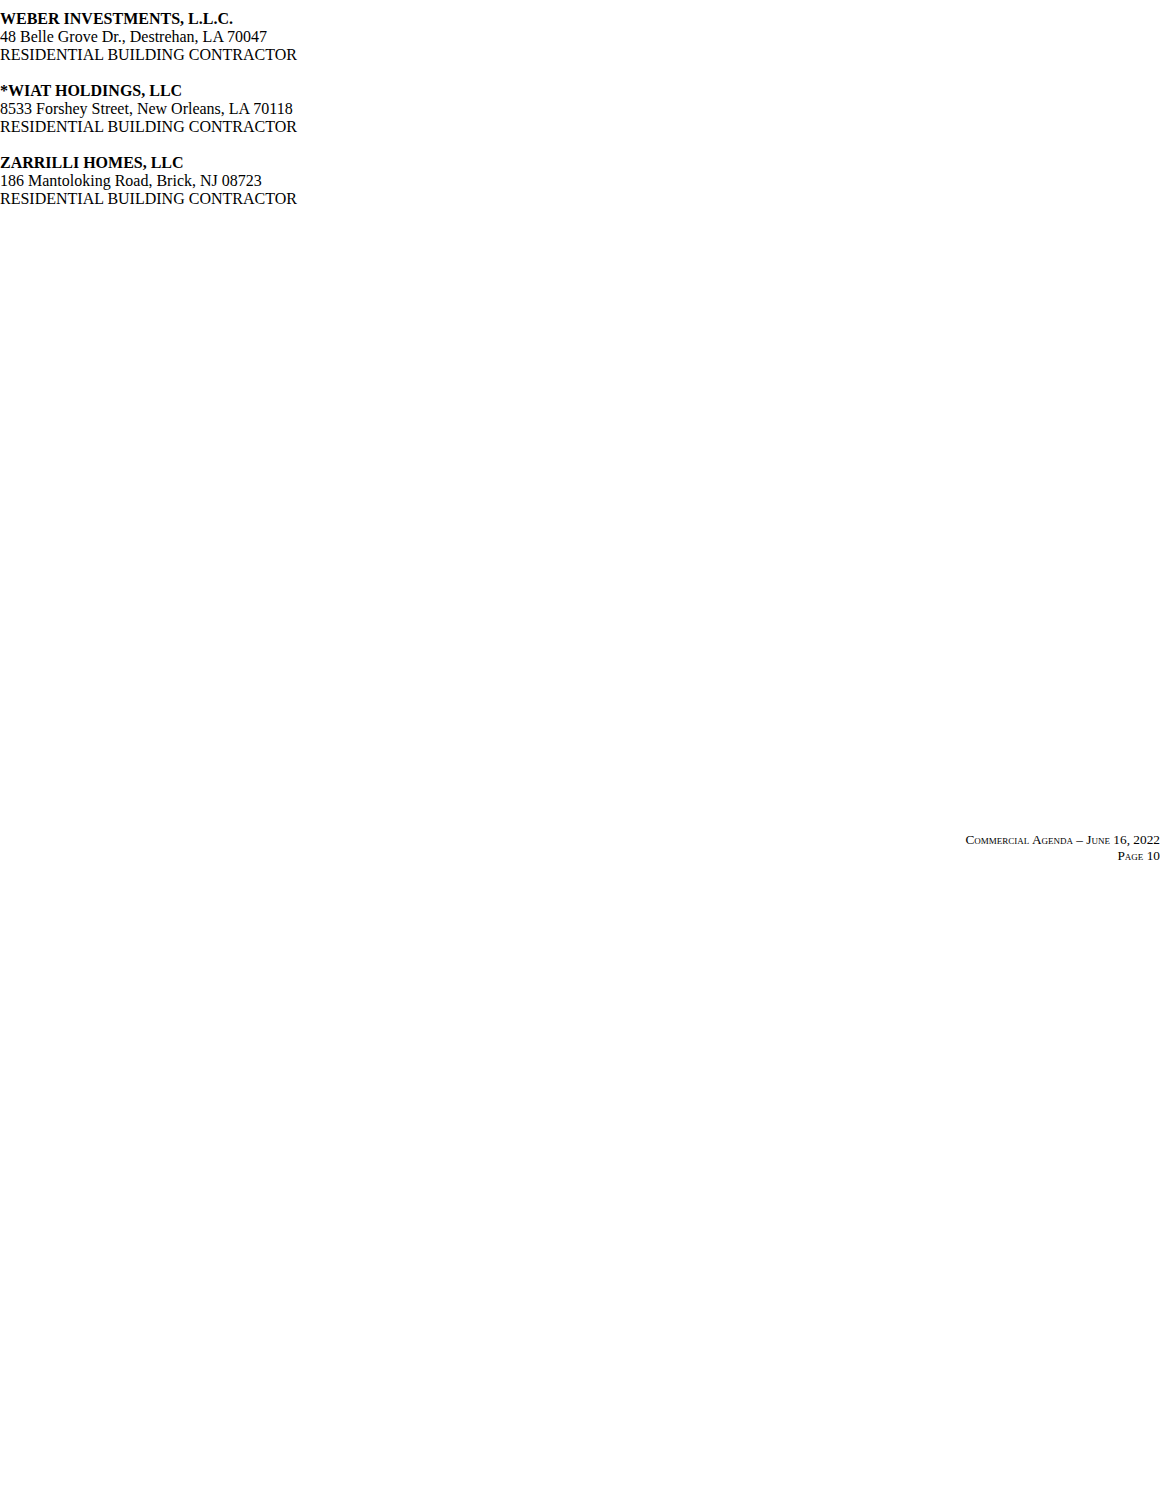WEBER INVESTMENTS, L.L.C.
48 Belle Grove Dr., Destrehan, LA 70047
RESIDENTIAL BUILDING CONTRACTOR
*WIAT HOLDINGS, LLC
8533 Forshey Street, New Orleans, LA 70118
RESIDENTIAL BUILDING CONTRACTOR
ZARRILLI HOMES, LLC
186 Mantoloking Road, Brick, NJ 08723
RESIDENTIAL BUILDING CONTRACTOR
Commercial Agenda – June 16, 2022
Page 10